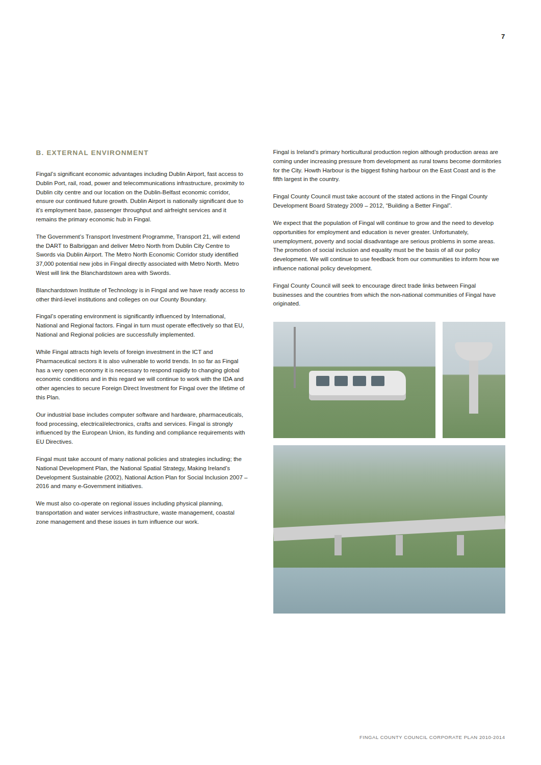7
B. External Environment
Fingal’s significant economic advantages including Dublin Airport, fast access to Dublin Port, rail, road, power and telecommunications infrastructure, proximity to Dublin city centre and our location on the Dublin-Belfast economic corridor, ensure our continued future growth. Dublin Airport is nationally significant due to it’s employment base, passenger throughput and airfreight services and it remains the primary economic hub in Fingal.
The Government’s Transport Investment Programme, Transport 21, will extend the DART to Balbriggan and deliver Metro North from Dublin City Centre to Swords via Dublin Airport. The Metro North Economic Corridor study identified 37,000 potential new jobs in Fingal directly associated with Metro North. Metro West will link the Blanchardstown area with Swords.
Blanchardstown Institute of Technology is in Fingal and we have ready access to other third-level institutions and colleges on our County Boundary.
Fingal’s operating environment is significantly influenced by International, National and Regional factors. Fingal in turn must operate effectively so that EU, National and Regional policies are successfully implemented.
While Fingal attracts high levels of foreign investment in the ICT and Pharmaceutical sectors it is also vulnerable to world trends. In so far as Fingal has a very open economy it is necessary to respond rapidly to changing global economic conditions and in this regard we will continue to work with the IDA and other agencies to secure Foreign Direct Investment for Fingal over the lifetime of this Plan.
Our industrial base includes computer software and hardware, pharmaceuticals, food processing, electrical/electronics, crafts and services. Fingal is strongly influenced by the European Union, its funding and compliance requirements with EU Directives.
Fingal must take account of many national policies and strategies including; the National Development Plan, the National Spatial Strategy, Making Ireland’s Development Sustainable (2002), National Action Plan for Social Inclusion 2007 – 2016 and many e-Government initiatives.
We must also co-operate on regional issues including physical planning, transportation and water services infrastructure, waste management, coastal zone management and these issues in turn influence our work.
Fingal is Ireland’s primary horticultural production region although production areas are coming under increasing pressure from development as rural towns become dormitories for the City. Howth Harbour is the biggest fishing harbour on the East Coast and is the fifth largest in the country.
Fingal County Council must take account of the stated actions in the Fingal County Development Board Strategy 2009 – 2012, “Building a Better Fingal”.
We expect that the population of Fingal will continue to grow and the need to develop opportunities for employment and education is never greater. Unfortunately, unemployment, poverty and social disadvantage are serious problems in some areas. The promotion of social inclusion and equality must be the basis of all our policy development. We will continue to use feedback from our communities to inform how we influence national policy development.
Fingal County Council will seek to encourage direct trade links between Fingal businesses and the countries from which the non-national communities of Fingal have originated.
Fingal County Council Corporate Plan 2010-2014